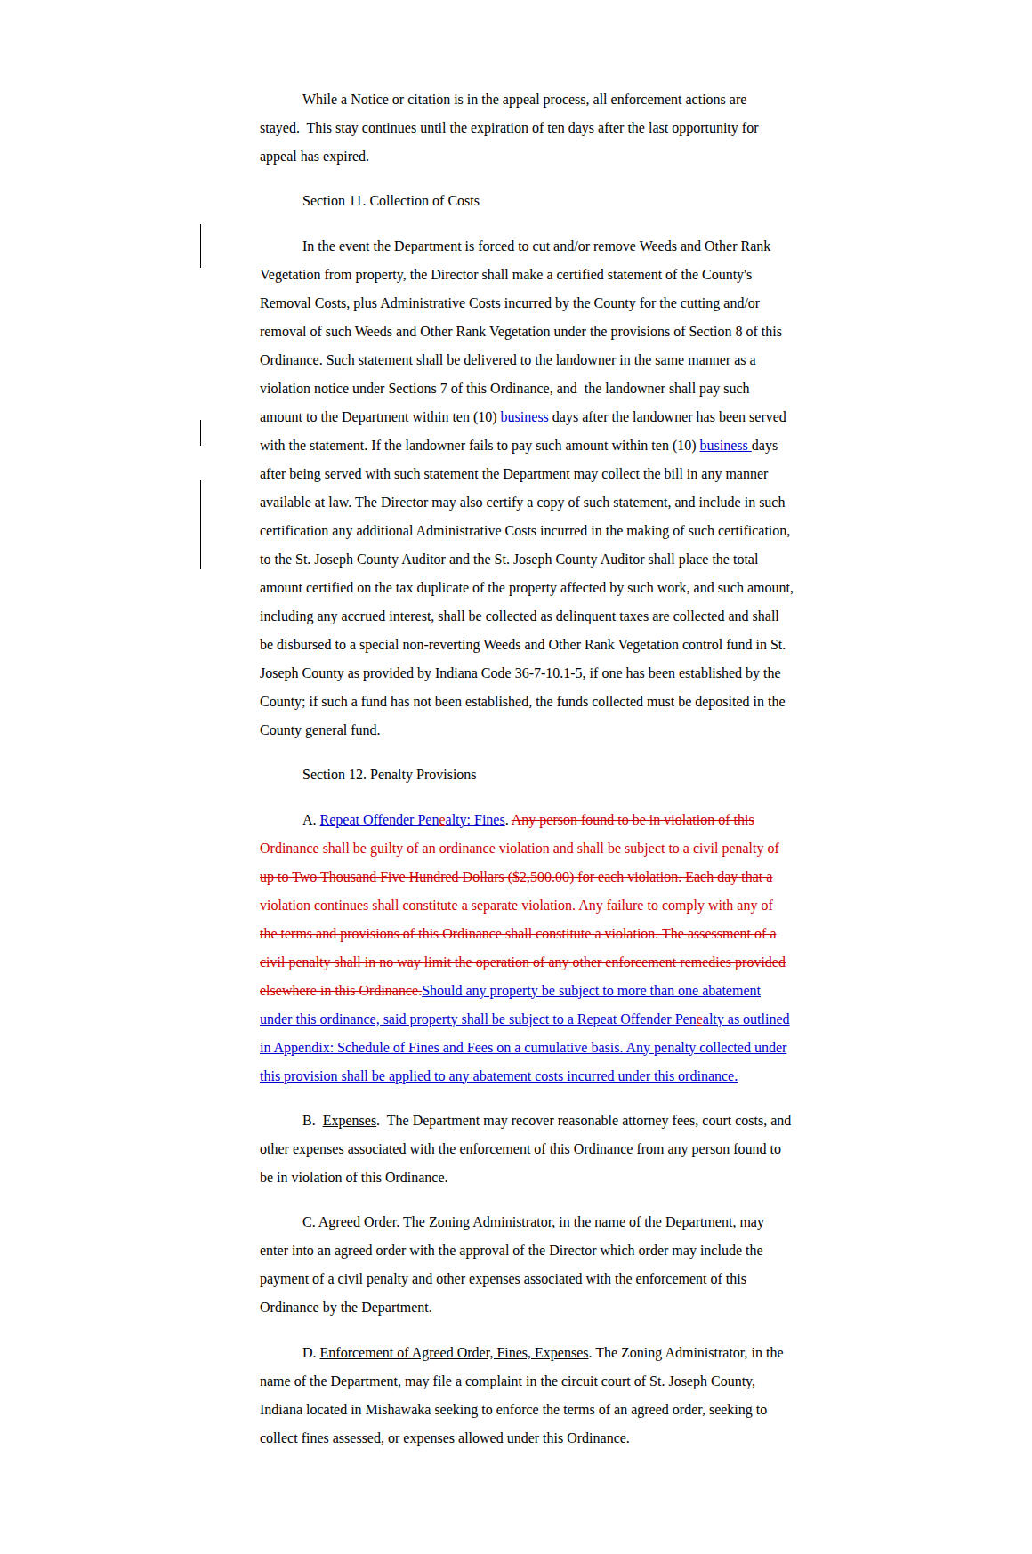While a Notice or citation is in the appeal process, all enforcement actions are stayed. This stay continues until the expiration of ten days after the last opportunity for appeal has expired.
Section 11. Collection of Costs
In the event the Department is forced to cut and/or remove Weeds and Other Rank Vegetation from property, the Director shall make a certified statement of the County's Removal Costs, plus Administrative Costs incurred by the County for the cutting and/or removal of such Weeds and Other Rank Vegetation under the provisions of Section 8 of this Ordinance. Such statement shall be delivered to the landowner in the same manner as a violation notice under Sections 7 of this Ordinance, and the landowner shall pay such amount to the Department within ten (10) business days after the landowner has been served with the statement. If the landowner fails to pay such amount within ten (10) business days after being served with such statement the Department may collect the bill in any manner available at law. The Director may also certify a copy of such statement, and include in such certification any additional Administrative Costs incurred in the making of such certification, to the St. Joseph County Auditor and the St. Joseph County Auditor shall place the total amount certified on the tax duplicate of the property affected by such work, and such amount, including any accrued interest, shall be collected as delinquent taxes are collected and shall be disbursed to a special non-reverting Weeds and Other Rank Vegetation control fund in St. Joseph County as provided by Indiana Code 36-7-10.1-5, if one has been established by the County; if such a fund has not been established, the funds collected must be deposited in the County general fund.
Section 12. Penalty Provisions
A. Repeat Offender Penealty: Fines. Any person found to be in violation of this Ordinance shall be guilty of an ordinance violation and shall be subject to a civil penalty of up to Two Thousand Five Hundred Dollars ($2,500.00) for each violation. Each day that a violation continues shall constitute a separate violation. Any failure to comply with any of the terms and provisions of this Ordinance shall constitute a violation. The assessment of a civil penalty shall in no way limit the operation of any other enforcement remedies provided elsewhere in this Ordinance. Should any property be subject to more than one abatement under this ordinance, said property shall be subject to a Repeat Offender Penealty as outlined in Appendix: Schedule of Fines and Fees on a cumulative basis. Any penalty collected under this provision shall be applied to any abatement costs incurred under this ordinance.
B. Expenses. The Department may recover reasonable attorney fees, court costs, and other expenses associated with the enforcement of this Ordinance from any person found to be in violation of this Ordinance.
C. Agreed Order. The Zoning Administrator, in the name of the Department, may enter into an agreed order with the approval of the Director which order may include the payment of a civil penalty and other expenses associated with the enforcement of this Ordinance by the Department.
D. Enforcement of Agreed Order, Fines, Expenses. The Zoning Administrator, in the name of the Department, may file a complaint in the circuit court of St. Joseph County, Indiana located in Mishawaka seeking to enforce the terms of an agreed order, seeking to collect fines assessed, or expenses allowed under this Ordinance.